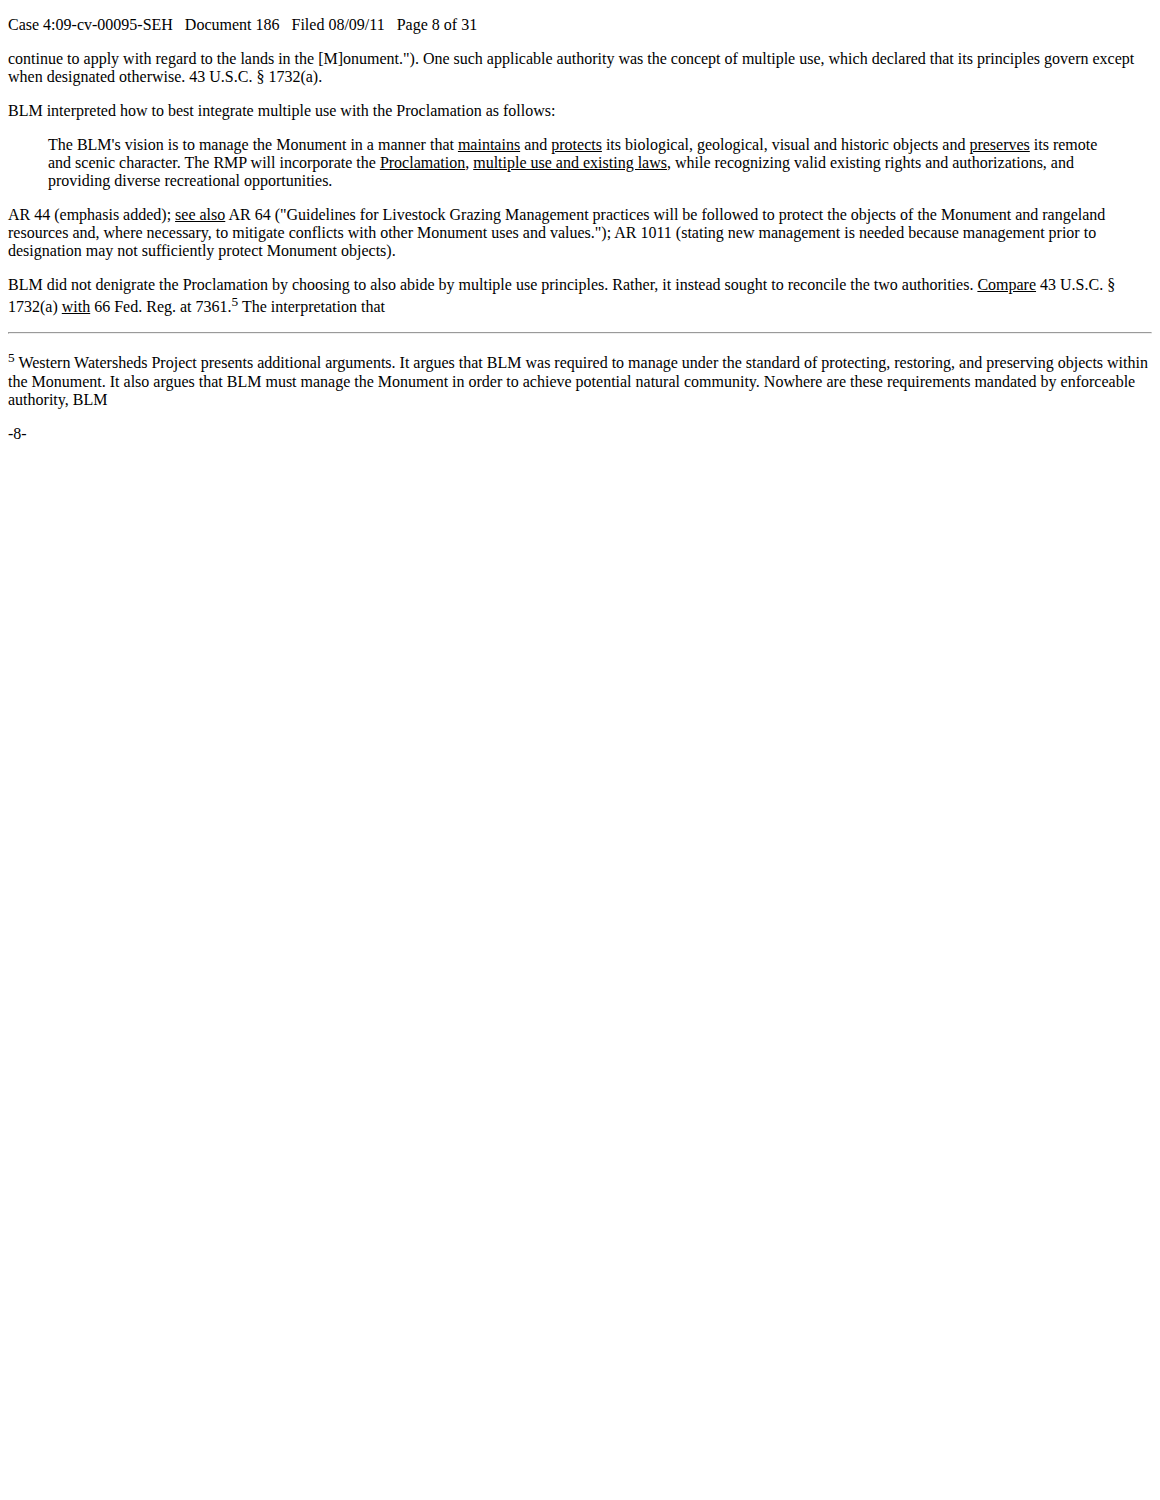Case 4:09-cv-00095-SEH Document 186 Filed 08/09/11 Page 8 of 31
continue to apply with regard to the lands in the [M]onument."). One such applicable authority was the concept of multiple use, which declared that its principles govern except when designated otherwise. 43 U.S.C. § 1732(a).
BLM interpreted how to best integrate multiple use with the Proclamation as follows:
The BLM's vision is to manage the Monument in a manner that maintains and protects its biological, geological, visual and historic objects and preserves its remote and scenic character. The RMP will incorporate the Proclamation, multiple use and existing laws, while recognizing valid existing rights and authorizations, and providing diverse recreational opportunities.
AR 44 (emphasis added); see also AR 64 ("Guidelines for Livestock Grazing Management practices will be followed to protect the objects of the Monument and rangeland resources and, where necessary, to mitigate conflicts with other Monument uses and values."); AR 1011 (stating new management is needed because management prior to designation may not sufficiently protect Monument objects).
BLM did not denigrate the Proclamation by choosing to also abide by multiple use principles. Rather, it instead sought to reconcile the two authorities. Compare 43 U.S.C. § 1732(a) with 66 Fed. Reg. at 7361.5 The interpretation that
5 Western Watersheds Project presents additional arguments. It argues that BLM was required to manage under the standard of protecting, restoring, and preserving objects within the Monument. It also argues that BLM must manage the Monument in order to achieve potential natural community. Nowhere are these requirements mandated by enforceable authority, BLM
-8-